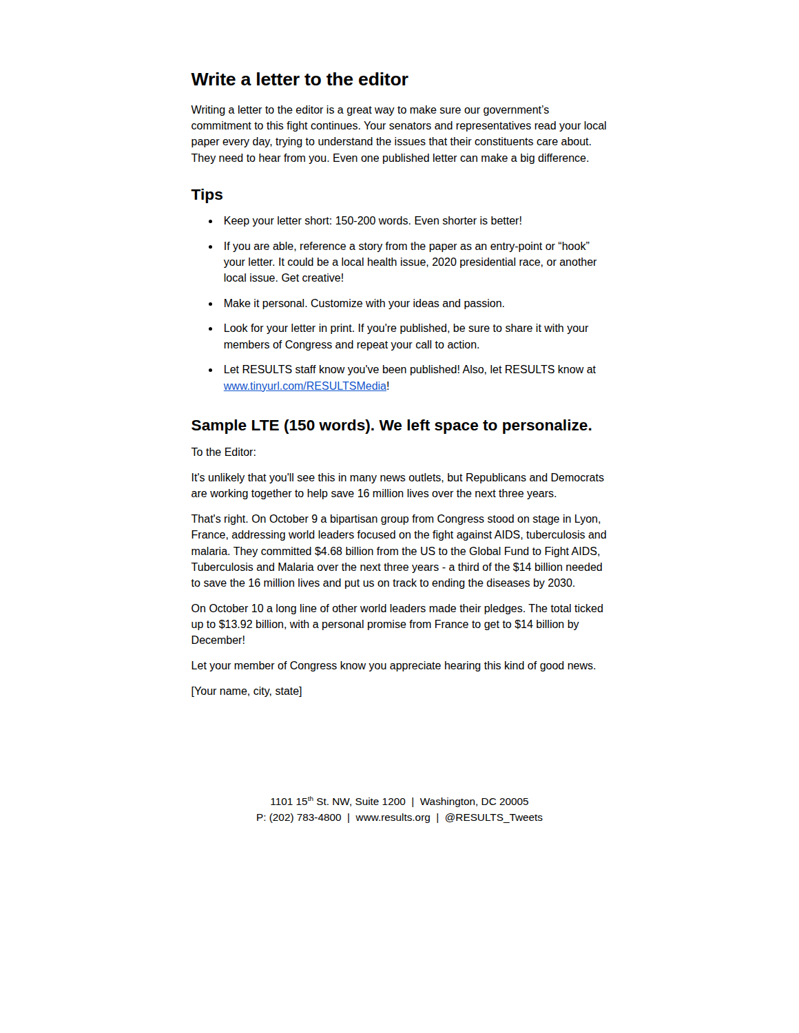Write a letter to the editor
Writing a letter to the editor is a great way to make sure our government’s commitment to this fight continues. Your senators and representatives read your local paper every day, trying to understand the issues that their constituents care about. They need to hear from you. Even one published letter can make a big difference.
Tips
Keep your letter short: 150-200 words. Even shorter is better!
If you are able, reference a story from the paper as an entry-point or “hook” your letter. It could be a local health issue, 2020 presidential race, or another local issue. Get creative!
Make it personal. Customize with your ideas and passion.
Look for your letter in print. If you're published, be sure to share it with your members of Congress and repeat your call to action.
Let RESULTS staff know you've been published! Also, let RESULTS know at www.tinyurl.com/RESULTSMedia!
Sample LTE (150 words). We left space to personalize.
To the Editor:
It's unlikely that you'll see this in many news outlets, but Republicans and Democrats are working together to help save 16 million lives over the next three years.
That's right. On October 9 a bipartisan group from Congress stood on stage in Lyon, France, addressing world leaders focused on the fight against AIDS, tuberculosis and malaria. They committed $4.68 billion from the US to the Global Fund to Fight AIDS, Tuberculosis and Malaria over the next three years - a third of the $14 billion needed to save the 16 million lives and put us on track to ending the diseases by 2030.
On October 10 a long line of other world leaders made their pledges. The total ticked up to $13.92 billion, with a personal promise from France to get to $14 billion by December!
Let your member of Congress know you appreciate hearing this kind of good news.
[Your name, city, state]
1101 15th St. NW, Suite 1200 | Washington, DC 20005
P: (202) 783-4800 | www.results.org | @RESULTS_Tweets